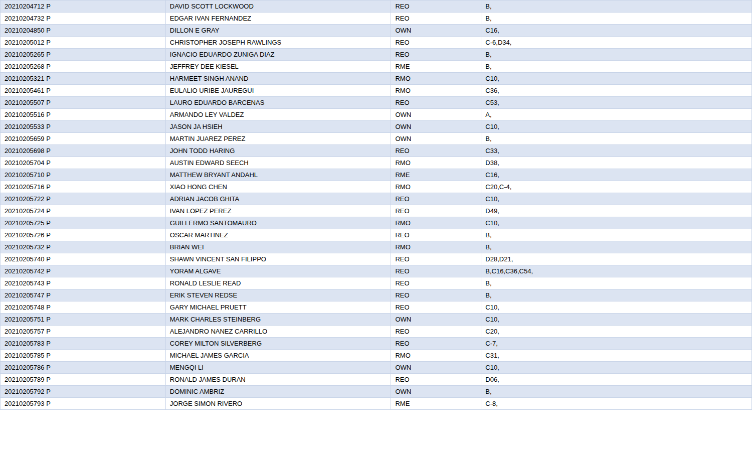| 20210204712 P | DAVID SCOTT LOCKWOOD | REO | B, |
| 20210204732 P | EDGAR IVAN FERNANDEZ | REO | B, |
| 20210204850 P | DILLON E GRAY | OWN | C16, |
| 20210205012 P | CHRISTOPHER JOSEPH RAWLINGS | REO | C-6,D34, |
| 20210205265 P | IGNACIO EDUARDO ZUNIGA DIAZ | REO | B, |
| 20210205268 P | JEFFREY DEE KIESEL | RME | B, |
| 20210205321 P | HARMEET SINGH ANAND | RMO | C10, |
| 20210205461 P | EULALIO URIBE JAUREGUI | RMO | C36, |
| 20210205507 P | LAURO EDUARDO BARCENAS | REO | C53, |
| 20210205516 P | ARMANDO LEY VALDEZ | OWN | A, |
| 20210205533 P | JASON JA HSIEH | OWN | C10, |
| 20210205659 P | MARTIN JUAREZ PEREZ | OWN | B, |
| 20210205698 P | JOHN TODD HARING | REO | C33, |
| 20210205704 P | AUSTIN EDWARD SEECH | RMO | D38, |
| 20210205710 P | MATTHEW BRYANT ANDAHL | RME | C16, |
| 20210205716 P | XIAO HONG CHEN | RMO | C20,C-4, |
| 20210205722 P | ADRIAN JACOB GHITA | REO | C10, |
| 20210205724 P | IVAN LOPEZ PEREZ | REO | D49, |
| 20210205725 P | GUILLERMO SANTOMAURO | RMO | C10, |
| 20210205726 P | OSCAR MARTINEZ | REO | B, |
| 20210205732 P | BRIAN WEI | RMO | B, |
| 20210205740 P | SHAWN VINCENT SAN FILIPPO | REO | D28,D21, |
| 20210205742 P | YORAM ALGAVE | REO | B,C16,C36,C54, |
| 20210205743 P | RONALD LESLIE READ | REO | B, |
| 20210205747 P | ERIK STEVEN REDSE | REO | B, |
| 20210205748 P | GARY MICHAEL PRUETT | REO | C10, |
| 20210205751 P | MARK CHARLES STEINBERG | OWN | C10, |
| 20210205757 P | ALEJANDRO NANEZ CARRILLO | REO | C20, |
| 20210205783 P | COREY MILTON SILVERBERG | REO | C-7, |
| 20210205785 P | MICHAEL JAMES GARCIA | RMO | C31, |
| 20210205786 P | MENGQI LI | OWN | C10, |
| 20210205789 P | RONALD JAMES DURAN | REO | D06, |
| 20210205792 P | DOMINIC AMBRIZ | OWN | B, |
| 20210205793 P | JORGE SIMON RIVERO | RME | C-8, |